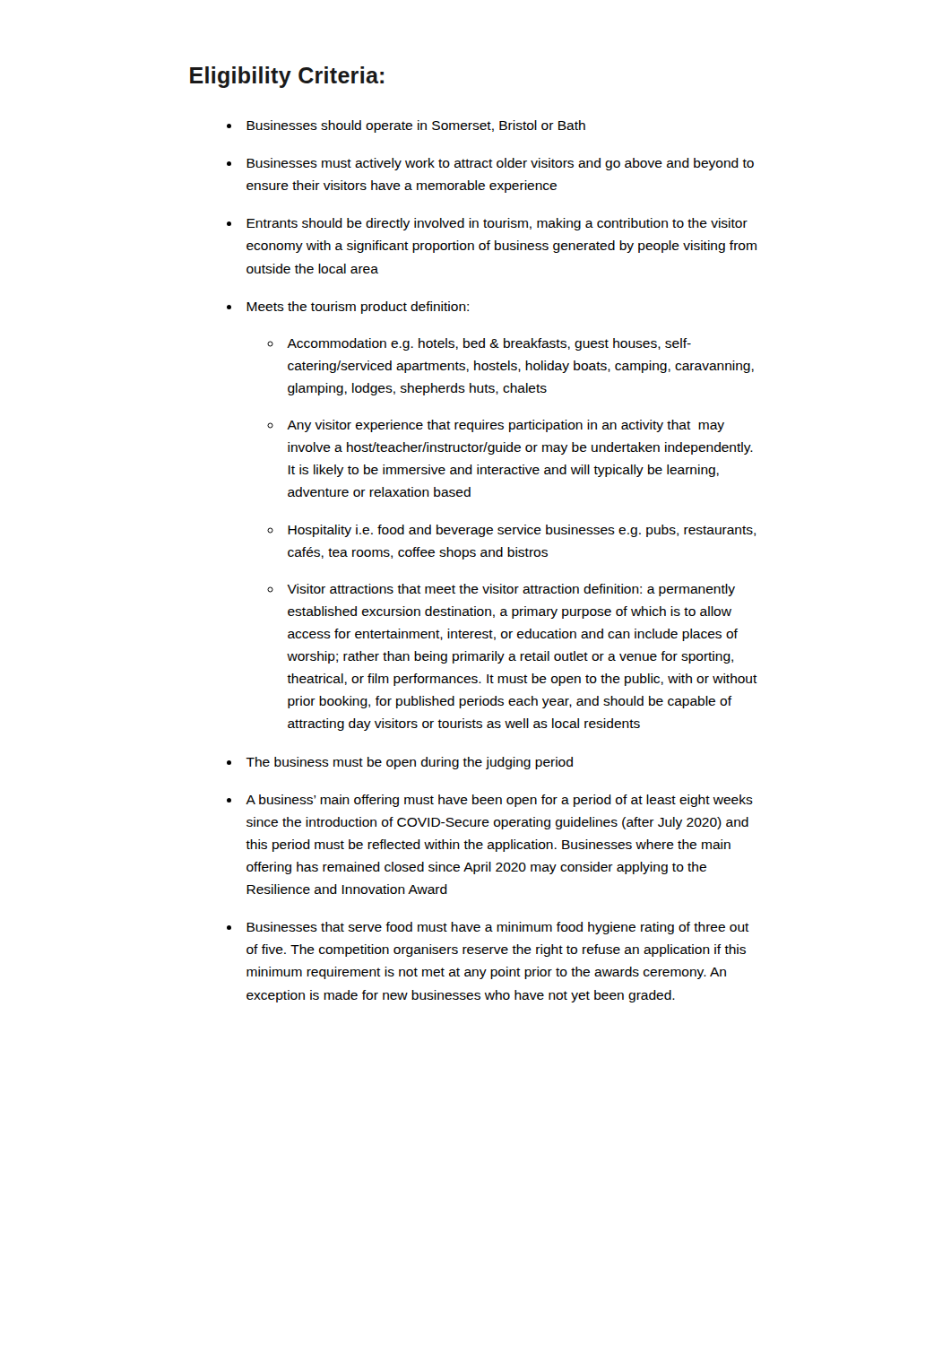Eligibility Criteria:
Businesses should operate in Somerset, Bristol or Bath
Businesses must actively work to attract older visitors and go above and beyond to ensure their visitors have a memorable experience
Entrants should be directly involved in tourism, making a contribution to the visitor economy with a significant proportion of business generated by people visiting from outside the local area
Meets the tourism product definition:
Accommodation e.g. hotels, bed & breakfasts, guest houses, self-catering/serviced apartments, hostels, holiday boats, camping, caravanning, glamping, lodges, shepherds huts, chalets
Any visitor experience that requires participation in an activity that may involve a host/teacher/instructor/guide or may be undertaken independently. It is likely to be immersive and interactive and will typically be learning, adventure or relaxation based
Hospitality i.e. food and beverage service businesses e.g. pubs, restaurants, cafés, tea rooms, coffee shops and bistros
Visitor attractions that meet the visitor attraction definition: a permanently established excursion destination, a primary purpose of which is to allow access for entertainment, interest, or education and can include places of worship; rather than being primarily a retail outlet or a venue for sporting, theatrical, or film performances. It must be open to the public, with or without prior booking, for published periods each year, and should be capable of attracting day visitors or tourists as well as local residents
The business must be open during the judging period
A business’ main offering must have been open for a period of at least eight weeks since the introduction of COVID-Secure operating guidelines (after July 2020) and this period must be reflected within the application. Businesses where the main offering has remained closed since April 2020 may consider applying to the Resilience and Innovation Award
Businesses that serve food must have a minimum food hygiene rating of three out of five. The competition organisers reserve the right to refuse an application if this minimum requirement is not met at any point prior to the awards ceremony. An exception is made for new businesses who have not yet been graded.